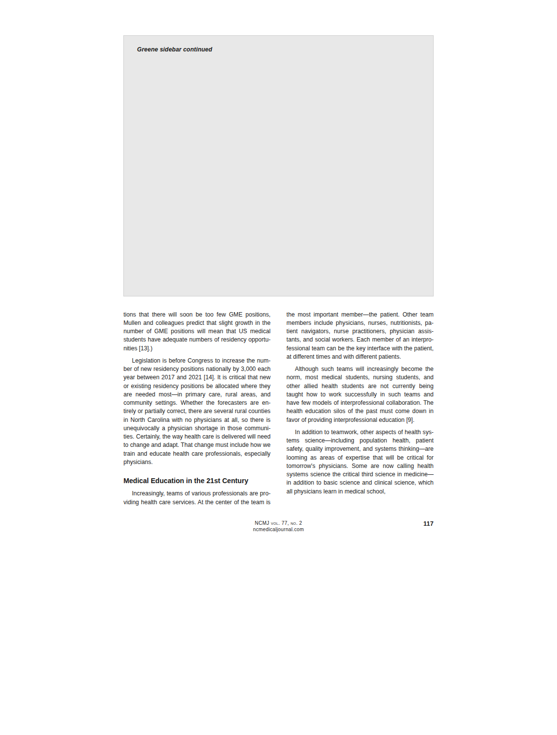Greene sidebar continued
tions that there will soon be too few GME positions, Mullen and colleagues predict that slight growth in the number of GME positions will mean that US medical students have adequate numbers of residency opportunities [13].)
Legislation is before Congress to increase the number of new residency positions nationally by 3,000 each year between 2017 and 2021 [14]. It is critical that new or existing residency positions be allocated where they are needed most—in primary care, rural areas, and community settings. Whether the forecasters are entirely or partially correct, there are several rural counties in North Carolina with no physicians at all, so there is unequivocally a physician shortage in those communities. Certainly, the way health care is delivered will need to change and adapt. That change must include how we train and educate health care professionals, especially physicians.
Medical Education in the 21st Century
Increasingly, teams of various professionals are providing health care services. At the center of the team is the most important member—the patient. Other team members include physicians, nurses, nutritionists, patient navigators, nurse practitioners, physician assistants, and social workers. Each member of an interprofessional team can be the key interface with the patient, at different times and with different patients.
Although such teams will increasingly become the norm, most medical students, nursing students, and other allied health students are not currently being taught how to work successfully in such teams and have few models of interprofessional collaboration. The health education silos of the past must come down in favor of providing interprofessional education [9].
In addition to teamwork, other aspects of health systems science—including population health, patient safety, quality improvement, and systems thinking—are looming as areas of expertise that will be critical for tomorrow's physicians. Some are now calling health systems science the critical third science in medicine—in addition to basic science and clinical science, which all physicians learn in medical school,
NCMJ vol. 77, no. 2
ncmedicaljournal.com
117